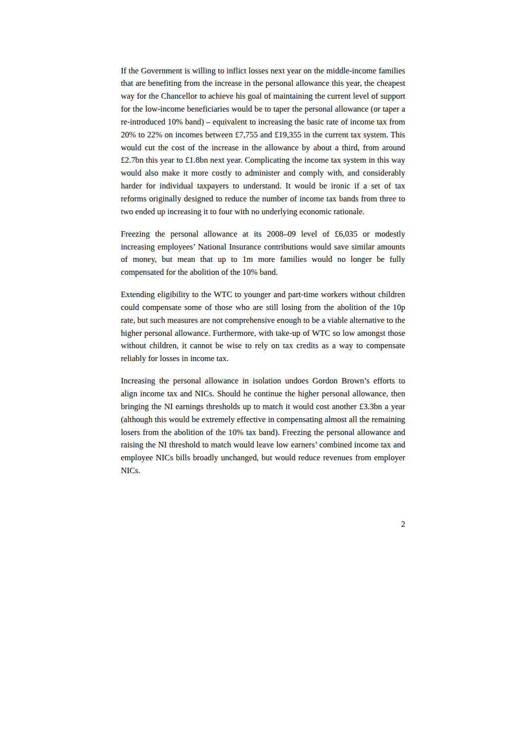If the Government is willing to inflict losses next year on the middle-income families that are benefiting from the increase in the personal allowance this year, the cheapest way for the Chancellor to achieve his goal of maintaining the current level of support for the low-income beneficiaries would be to taper the personal allowance (or taper a re-introduced 10% band) – equivalent to increasing the basic rate of income tax from 20% to 22% on incomes between £7,755 and £19,355 in the current tax system. This would cut the cost of the increase in the allowance by about a third, from around £2.7bn this year to £1.8bn next year. Complicating the income tax system in this way would also make it more costly to administer and comply with, and considerably harder for individual taxpayers to understand. It would be ironic if a set of tax reforms originally designed to reduce the number of income tax bands from three to two ended up increasing it to four with no underlying economic rationale.
Freezing the personal allowance at its 2008–09 level of £6,035 or modestly increasing employees’ National Insurance contributions would save similar amounts of money, but mean that up to 1m more families would no longer be fully compensated for the abolition of the 10% band.
Extending eligibility to the WTC to younger and part-time workers without children could compensate some of those who are still losing from the abolition of the 10p rate, but such measures are not comprehensive enough to be a viable alternative to the higher personal allowance. Furthermore, with take-up of WTC so low amongst those without children, it cannot be wise to rely on tax credits as a way to compensate reliably for losses in income tax.
Increasing the personal allowance in isolation undoes Gordon Brown’s efforts to align income tax and NICs. Should he continue the higher personal allowance, then bringing the NI earnings thresholds up to match it would cost another £3.3bn a year (although this would be extremely effective in compensating almost all the remaining losers from the abolition of the 10% tax band). Freezing the personal allowance and raising the NI threshold to match would leave low earners’ combined income tax and employee NICs bills broadly unchanged, but would reduce revenues from employer NICs.
2